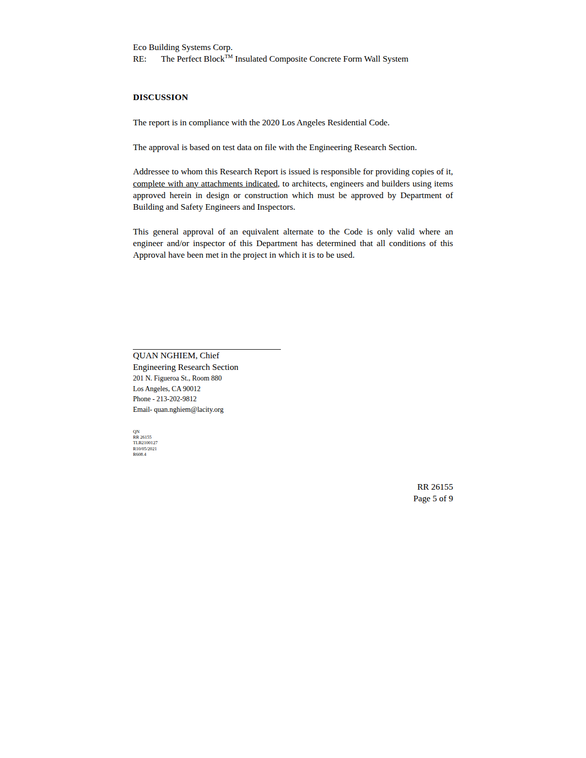Eco Building Systems Corp.
RE: The Perfect BlockTM Insulated Composite Concrete Form Wall System
DISCUSSION
The report is in compliance with the 2020 Los Angeles Residential Code.
The approval is based on test data on file with the Engineering Research Section.
Addressee to whom this Research Report is issued is responsible for providing copies of it, complete with any attachments indicated, to architects, engineers and builders using items approved herein in design or construction which must be approved by Department of Building and Safety Engineers and Inspectors.
This general approval of an equivalent alternate to the Code is only valid where an engineer and/or inspector of this Department has determined that all conditions of this Approval have been met in the project in which it is to be used.
QUAN NGHIEM, Chief
Engineering Research Section
201 N. Figueroa St., Room 880
Los Angeles, CA 90012
Phone - 213-202-9812
Email- quan.nghiem@lacity.org
QN
RR 26155
TLB2100127
R10/05/2021
R608.4
RR 26155
Page 5 of 9